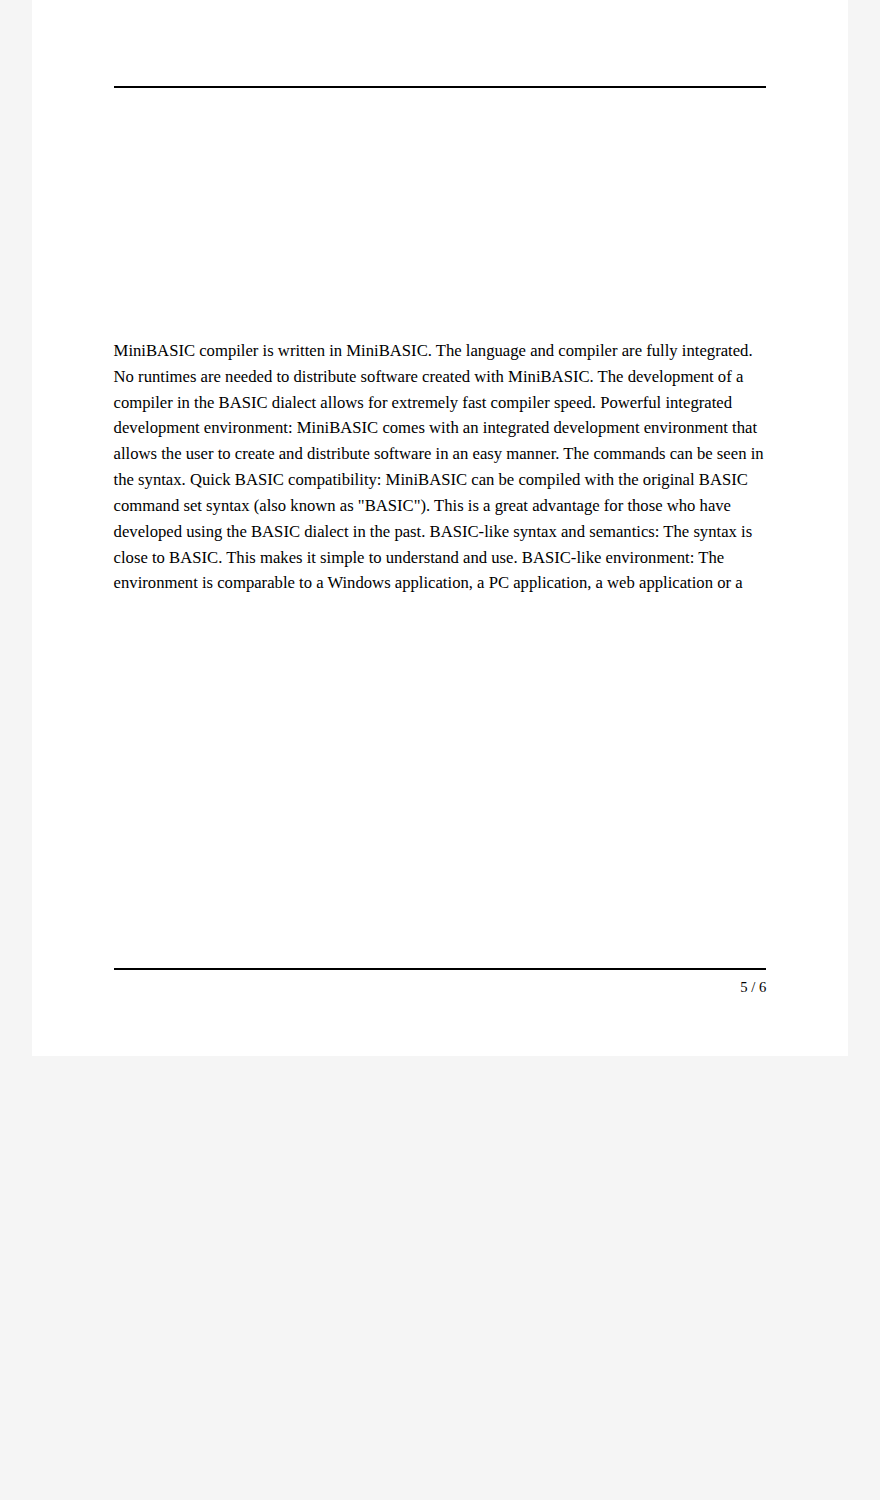MiniBASIC compiler is written in MiniBASIC. The language and compiler are fully integrated. No runtimes are needed to distribute software created with MiniBASIC. The development of a compiler in the BASIC dialect allows for extremely fast compiler speed. Powerful integrated development environment: MiniBASIC comes with an integrated development environment that allows the user to create and distribute software in an easy manner. The commands can be seen in the syntax. Quick BASIC compatibility: MiniBASIC can be compiled with the original BASIC command set syntax (also known as "BASIC"). This is a great advantage for those who have developed using the BASIC dialect in the past. BASIC-like syntax and semantics: The syntax is close to BASIC. This makes it simple to understand and use. BASIC-like environment: The environment is comparable to a Windows application, a PC application, a web application or a
5 / 6